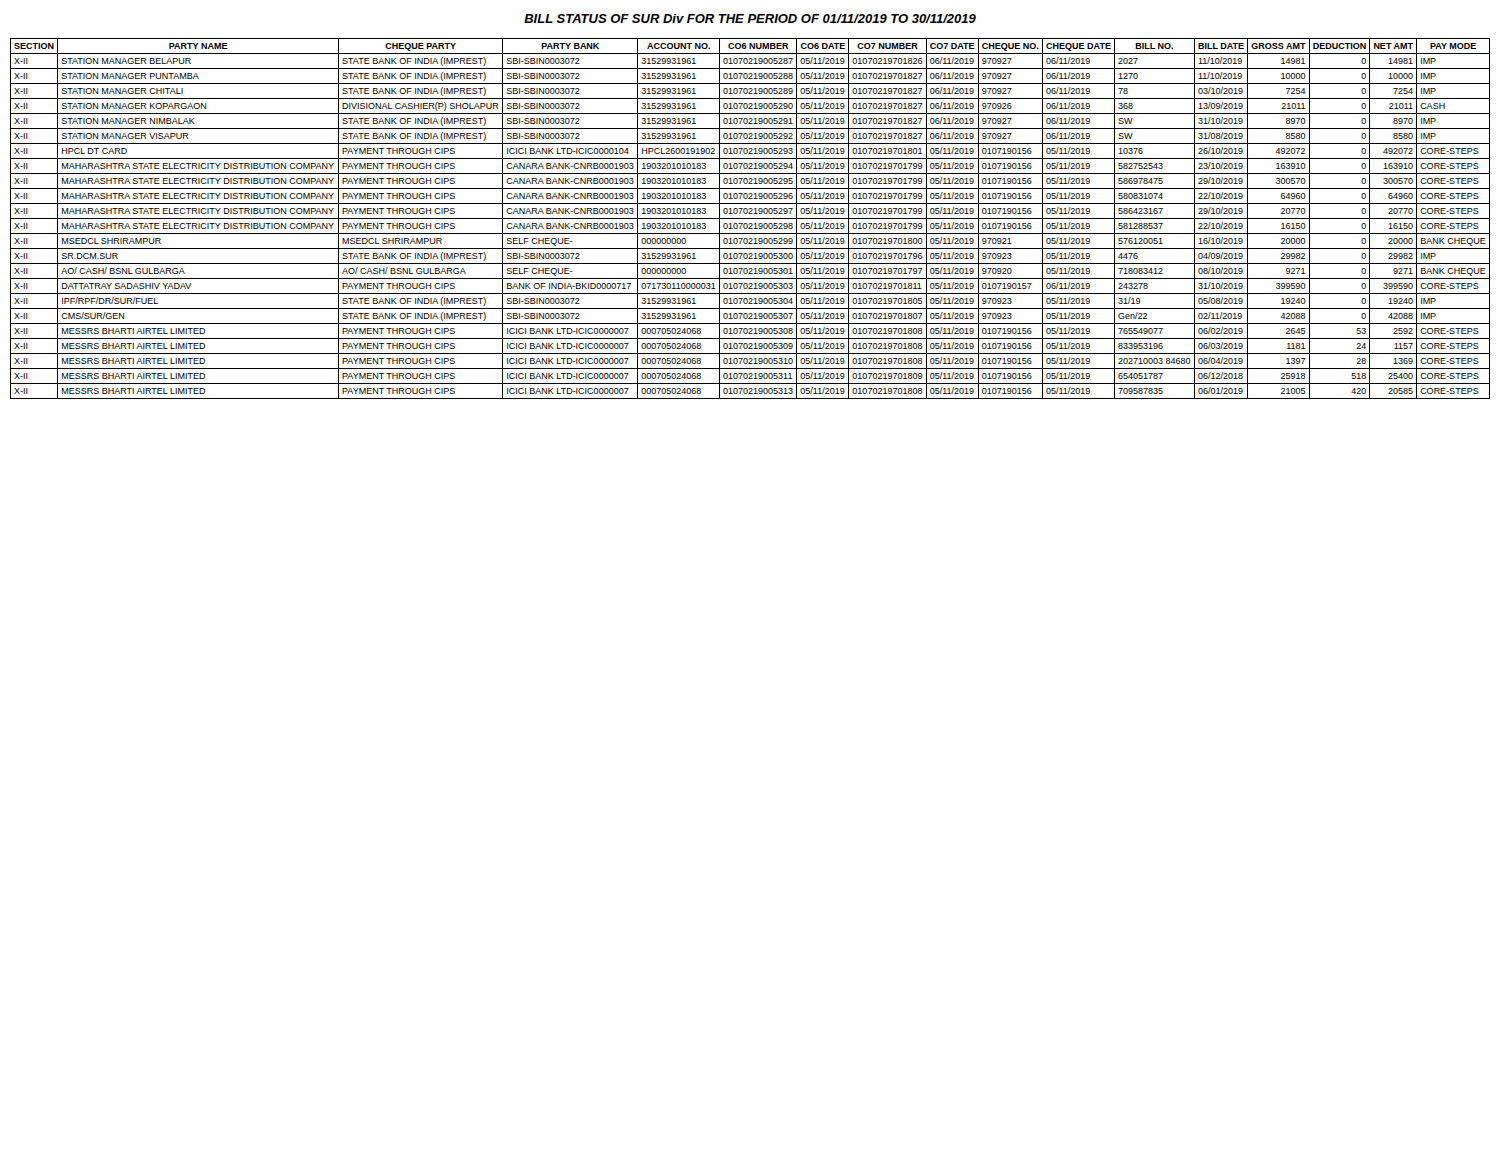BILL STATUS OF SUR Div FOR THE PERIOD OF 01/11/2019 TO 30/11/2019
| SECTION | PARTY NAME | CHEQUE PARTY | PARTY BANK | ACCOUNT NO. | CO6 NUMBER | CO6 DATE | CO7 NUMBER | CO7 DATE | CHEQUE NO. | CHEQUE DATE | BILL NO. | BILL DATE | GROSS AMT | DEDUCTION | NET AMT | PAY MODE |
| --- | --- | --- | --- | --- | --- | --- | --- | --- | --- | --- | --- | --- | --- | --- | --- | --- |
| X-II | STATION MANAGER BELAPUR | STATE BANK OF INDIA (IMPREST) | SBI-SBIN0003072 | 31529931961 | 01070219005287 | 05/11/2019 | 01070219701826 | 06/11/2019 | 970927 | 06/11/2019 | 2027 | 11/10/2019 | 14981 | 0 | 14981 | IMP |
| X-II | STATION MANAGER PUNTAMBA | STATE BANK OF INDIA (IMPREST) | SBI-SBIN0003072 | 31529931961 | 01070219005288 | 05/11/2019 | 01070219701827 | 06/11/2019 | 970927 | 06/11/2019 | 1270 | 11/10/2019 | 10000 | 0 | 10000 | IMP |
| X-II | STATION MANAGER CHITALI | STATE BANK OF INDIA (IMPREST) | SBI-SBIN0003072 | 31529931961 | 01070219005289 | 05/11/2019 | 01070219701827 | 06/11/2019 | 970927 | 06/11/2019 | 78 | 03/10/2019 | 7254 | 0 | 7254 | IMP |
| X-II | STATION MANAGER KOPARGAON | DIVISIONAL CASHIER(P) SHOLAPUR | SBI-SBIN0003072 | 31529931961 | 01070219005290 | 05/11/2019 | 01070219701827 | 06/11/2019 | 970926 | 06/11/2019 | 368 | 13/09/2019 | 21011 | 0 | 21011 | CASH |
| X-II | STATION MANAGER NIMBALAK | STATE BANK OF INDIA (IMPREST) | SBI-SBIN0003072 | 31529931961 | 01070219005291 | 05/11/2019 | 01070219701827 | 06/11/2019 | 970927 | 06/11/2019 | SW | 31/10/2019 | 8970 | 0 | 8970 | IMP |
| X-II | STATION MANAGER VISAPUR | STATE BANK OF INDIA (IMPREST) | SBI-SBIN0003072 | 31529931961 | 01070219005292 | 05/11/2019 | 01070219701827 | 06/11/2019 | 970927 | 06/11/2019 | SW | 31/08/2019 | 8580 | 0 | 8580 | IMP |
| X-II | HPCL DT CARD | PAYMENT THROUGH CIPS | ICICI BANK LTD-ICIC0000104 | HPCL2600191902 | 01070219005293 | 05/11/2019 | 01070219701801 | 05/11/2019 | 0107190156 | 05/11/2019 | 10376 | 26/10/2019 | 492072 | 0 | 492072 | CORE-STEPS |
| X-II | MAHARASHTRA STATE ELECTRICITY DISTRIBUTION COMPANY | PAYMENT THROUGH CIPS | CANARA BANK-CNRB0001903 | 1903201010183 | 01070219005294 | 05/11/2019 | 01070219701799 | 05/11/2019 | 0107190156 | 05/11/2019 | 582752543 | 23/10/2019 | 163910 | 0 | 163910 | CORE-STEPS |
| X-II | MAHARASHTRA STATE ELECTRICITY DISTRIBUTION COMPANY | PAYMENT THROUGH CIPS | CANARA BANK-CNRB0001903 | 1903201010183 | 01070219005295 | 05/11/2019 | 01070219701799 | 05/11/2019 | 0107190156 | 05/11/2019 | 586978475 | 29/10/2019 | 300570 | 0 | 300570 | CORE-STEPS |
| X-II | MAHARASHTRA STATE ELECTRICITY DISTRIBUTION COMPANY | PAYMENT THROUGH CIPS | CANARA BANK-CNRB0001903 | 1903201010183 | 01070219005296 | 05/11/2019 | 01070219701799 | 05/11/2019 | 0107190156 | 05/11/2019 | 580831074 | 22/10/2019 | 64960 | 0 | 64960 | CORE-STEPS |
| X-II | MAHARASHTRA STATE ELECTRICITY DISTRIBUTION COMPANY | PAYMENT THROUGH CIPS | CANARA BANK-CNRB0001903 | 1903201010183 | 01070219005297 | 05/11/2019 | 01070219701799 | 05/11/2019 | 0107190156 | 05/11/2019 | 586423167 | 29/10/2019 | 20770 | 0 | 20770 | CORE-STEPS |
| X-II | MAHARASHTRA STATE ELECTRICITY DISTRIBUTION COMPANY | PAYMENT THROUGH CIPS | CANARA BANK-CNRB0001903 | 1903201010183 | 01070219005298 | 05/11/2019 | 01070219701799 | 05/11/2019 | 0107190156 | 05/11/2019 | 581288537 | 22/10/2019 | 16150 | 0 | 16150 | CORE-STEPS |
| X-II | MSEDCL SHRIRAMPUR | MSEDCL SHRIRAMPUR | SELF CHEQUE- | 000000000 | 01070219005299 | 05/11/2019 | 01070219701800 | 05/11/2019 | 970921 | 05/11/2019 | 576120051 | 16/10/2019 | 20000 | 0 | 20000 | BANK CHEQUE |
| X-II | SR.DCM.SUR | STATE BANK OF INDIA (IMPREST) | SBI-SBIN0003072 | 31529931961 | 01070219005300 | 05/11/2019 | 01070219701796 | 05/11/2019 | 970923 | 05/11/2019 | 4476 | 04/09/2019 | 29982 | 0 | 29982 | IMP |
| X-II | AO/ CASH/ BSNL GULBARGA | AO/ CASH/ BSNL GULBARGA | SELF CHEQUE- | 000000000 | 01070219005301 | 05/11/2019 | 01070219701797 | 05/11/2019 | 970920 | 05/11/2019 | 718083412 | 08/10/2019 | 9271 | 0 | 9271 | BANK CHEQUE |
| X-II | DATTATRAY SADASHIV YADAV | PAYMENT THROUGH CIPS | BANK OF INDIA-BKID0000717 | 071730110000031 | 01070219005303 | 05/11/2019 | 01070219701811 | 05/11/2019 | 0107190157 | 06/11/2019 | 243278 | 31/10/2019 | 399590 | 0 | 399590 | CORE-STEPS |
| X-II | IPF/RPF/DR/SUR/FUEL | STATE BANK OF INDIA (IMPREST) | SBI-SBIN0003072 | 31529931961 | 01070219005304 | 05/11/2019 | 01070219701805 | 05/11/2019 | 970923 | 05/11/2019 | 31/19 | 05/08/2019 | 19240 | 0 | 19240 | IMP |
| X-II | CMS/SUR/GEN | STATE BANK OF INDIA (IMPREST) | SBI-SBIN0003072 | 31529931961 | 01070219005307 | 05/11/2019 | 01070219701807 | 05/11/2019 | 970923 | 05/11/2019 | Gen/22 | 02/11/2019 | 42088 | 0 | 42088 | IMP |
| X-II | MESSRS BHARTI AIRTEL LIMITED | PAYMENT THROUGH CIPS | ICICI BANK LTD-ICIC0000007 | 000705024068 | 01070219005308 | 05/11/2019 | 01070219701808 | 05/11/2019 | 0107190156 | 05/11/2019 | 765549077 | 06/02/2019 | 2645 | 53 | 2592 | CORE-STEPS |
| X-II | MESSRS BHARTI AIRTEL LIMITED | PAYMENT THROUGH CIPS | ICICI BANK LTD-ICIC0000007 | 000705024068 | 01070219005309 | 05/11/2019 | 01070219701808 | 05/11/2019 | 0107190156 | 05/11/2019 | 833953196 | 06/03/2019 | 1181 | 24 | 1157 | CORE-STEPS |
| X-II | MESSRS BHARTI AIRTEL LIMITED | PAYMENT THROUGH CIPS | ICICI BANK LTD-ICIC0000007 | 000705024068 | 01070219005310 | 05/11/2019 | 01070219701808 | 05/11/2019 | 0107190156 | 05/11/2019 | 202710003 84680 | 06/04/2019 | 1397 | 28 | 1369 | CORE-STEPS |
| X-II | MESSRS BHARTI AIRTEL LIMITED | PAYMENT THROUGH CIPS | ICICI BANK LTD-ICIC0000007 | 000705024068 | 01070219005311 | 05/11/2019 | 01070219701809 | 05/11/2019 | 0107190156 | 05/11/2019 | 654051787 | 06/12/2018 | 25918 | 518 | 25400 | CORE-STEPS |
| X-II | MESSRS BHARTI AIRTEL LIMITED | PAYMENT THROUGH CIPS | ICICI BANK LTD-ICIC0000007 | 000705024068 | 01070219005313 | 05/11/2019 | 01070219701808 | 05/11/2019 | 0107190156 | 05/11/2019 | 709587835 | 06/01/2019 | 21005 | 420 | 20585 | CORE-STEPS |